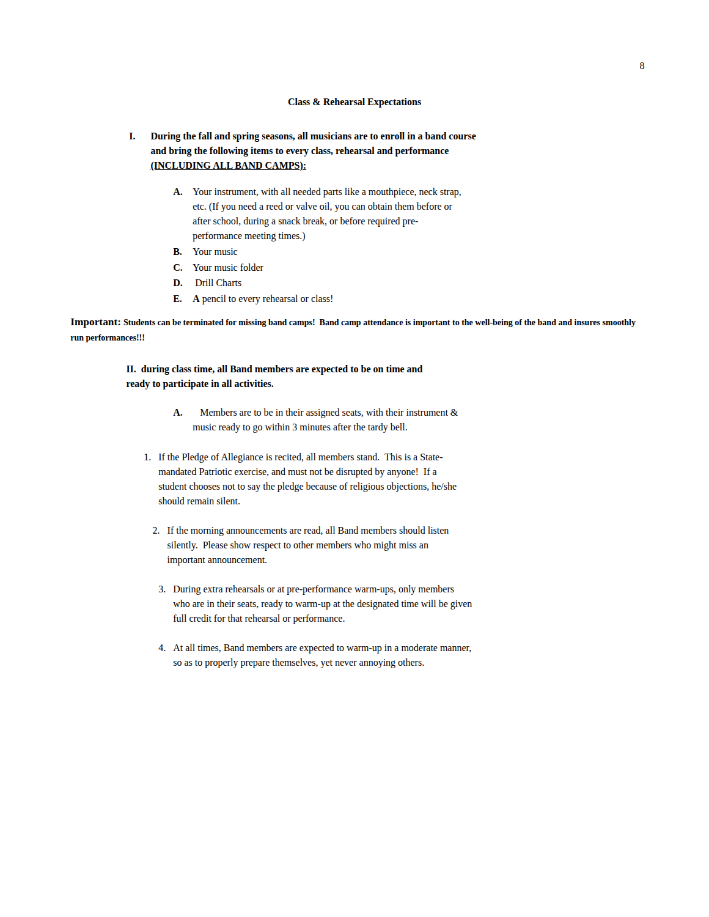8
Class & Rehearsal Expectations
I.
During the fall and spring seasons, all musicians are to enroll in a band course and bring the following items to every class, rehearsal and performance (INCLUDING ALL BAND CAMPS):
A.
Your instrument, with all needed parts like a mouthpiece, neck strap, etc. (If you need a reed or valve oil, you can obtain them before or after school, during a snack break, or before required pre-performance meeting times.)
B.
Your music
C.
Your music folder
D.
Drill Charts
E.
A pencil to every rehearsal or class!
Important: Students can be terminated for missing band camps! Band camp attendance is important to the well-being of the band and insures smoothly run performances!!!
II. during class time, all Band members are expected to be on time and ready to participate in all activities.
A.
Members are to be in their assigned seats, with their instrument & music ready to go within 3 minutes after the tardy bell.
1.
If the Pledge of Allegiance is recited, all members stand. This is a State-mandated Patriotic exercise, and must not be disrupted by anyone! If a student chooses not to say the pledge because of religious objections, he/she should remain silent.
2.
If the morning announcements are read, all Band members should listen silently. Please show respect to other members who might miss an important announcement.
3.
During extra rehearsals or at pre-performance warm-ups, only members who are in their seats, ready to warm-up at the designated time will be given full credit for that rehearsal or performance.
4.
At all times, Band members are expected to warm-up in a moderate manner, so as to properly prepare themselves, yet never annoying others.